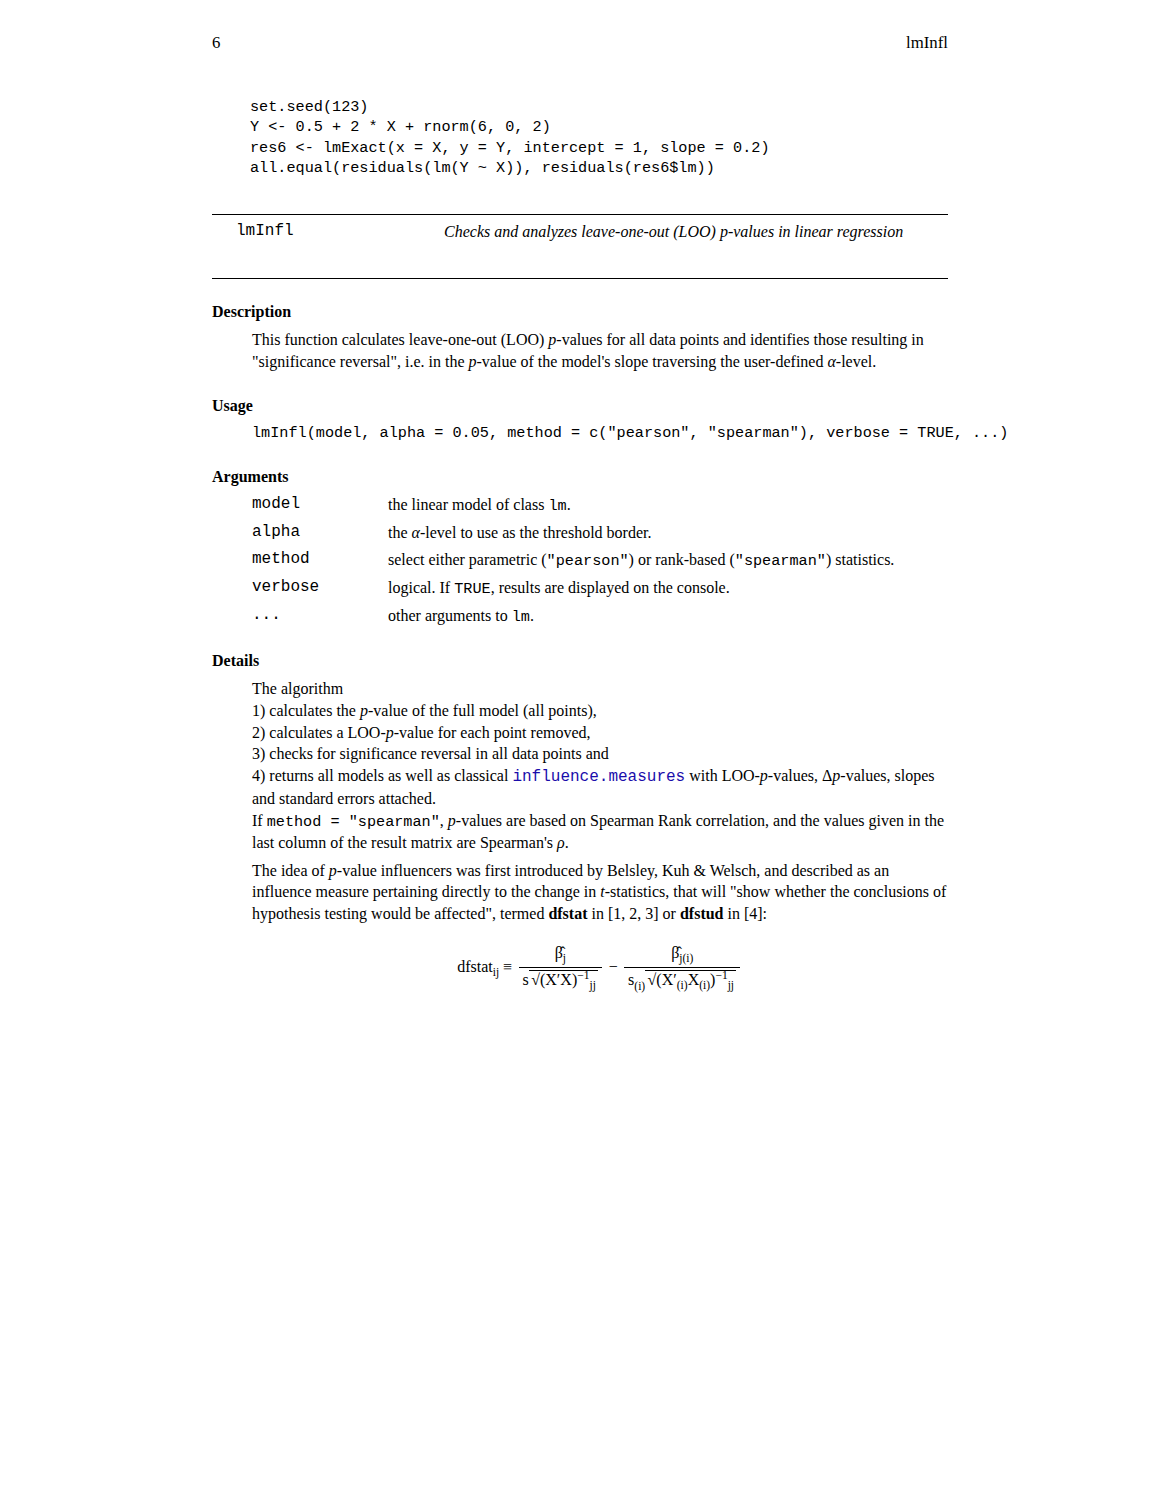6 lmInfl
set.seed(123)
Y <- 0.5 + 2 * X + rnorm(6, 0, 2)
res6 <- lmExact(x = X, y = Y, intercept = 1, slope = 0.2)
all.equal(residuals(lm(Y ~ X)), residuals(res6$lm))
lmInfl
Checks and analyzes leave-one-out (LOO) p-values in linear regression
Description
This function calculates leave-one-out (LOO) p-values for all data points and identifies those resulting in "significance reversal", i.e. in the p-value of the model's slope traversing the user-defined α-level.
Usage
lmInfl(model, alpha = 0.05, method = c("pearson", "spearman"), verbose = TRUE, ...)
Arguments
model
the linear model of class lm.
alpha
the α-level to use as the threshold border.
method
select either parametric ("pearson") or rank-based ("spearman") statistics.
verbose
logical. If TRUE, results are displayed on the console.
...
other arguments to lm.
Details
The algorithm
1) calculates the p-value of the full model (all points),
2) calculates a LOO-p-value for each point removed,
3) checks for significance reversal in all data points and
4) returns all models as well as classical influence.measures with LOO-p-values, Δp-values, slopes and standard errors attached.
If method = "spearman", p-values are based on Spearman Rank correlation, and the values given in the last column of the result matrix are Spearman's ρ.
The idea of p-value influencers was first introduced by Belsley, Kuh & Welsch, and described as an influence measure pertaining directly to the change in t-statistics, that will "show whether the conclusions of hypothesis testing would be affected", termed dfstat in [1, 2, 3] or dfstud in [4]:
dfstatij ≡ β̂j s√(X′X)−1jj − β̂j(i) s(i)√(X′(i)X(i))−1jj